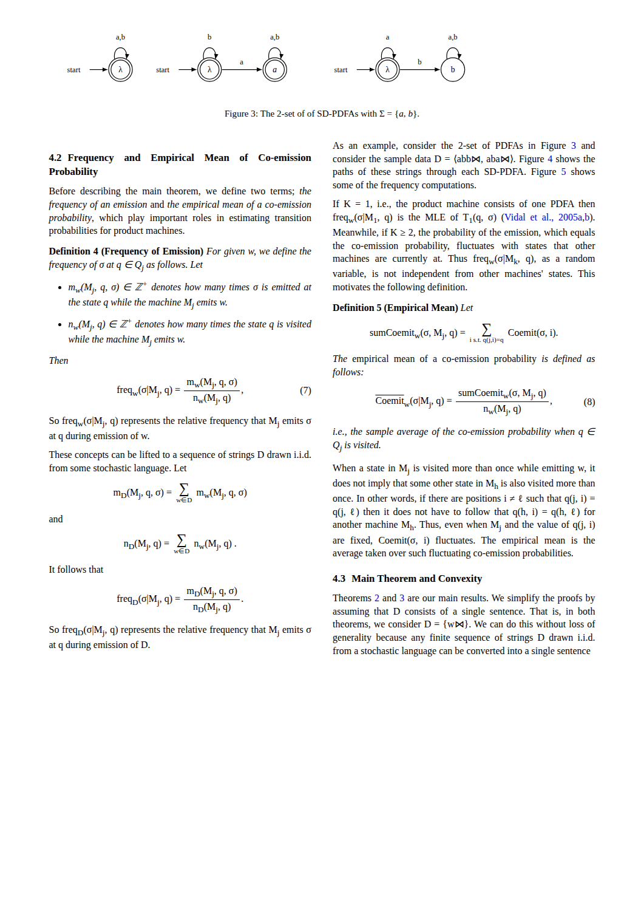start λ a,b start λ b a a a,b start λ a b b a,b
Figure 3: The 2-set of of SD-PDFAs with Σ = {a, b}.
4.2 Frequency and Empirical Mean of Co-emission Probability
Before describing the main theorem, we define two terms; the frequency of an emission and the empirical mean of a co-emission probability, which play important roles in estimating transition probabilities for product machines.
Definition 4 (Frequency of Emission) For given w, we define the frequency of σ at q ∈ Qj as follows. Let
mw(Mj, q, σ) ∈ ℤ+ denotes how many times σ is emitted at the state q while the machine Mj emits w.
nw(Mj, q) ∈ ℤ+ denotes how many times the state q is visited while the machine Mj emits w.
Then
freqw(σ|Mj, q) = mw(Mj, q, σ) nw(Mj, q), (7)
So freqw(σ|Mj, q) represents the relative frequency that Mj emits σ at q during emission of w.
These concepts can be lifted to a sequence of strings D drawn i.i.d. from some stochastic language. Let
mD(Mj, q, σ) = ∑w∈D mw(Mj, q, σ)
and
nD(Mj, q) = ∑w∈D nw(Mj, q) .
It follows that
freqD(σ|Mj, q) = mD(Mj, q, σ) nD(Mj, q).
So freqD(σ|Mj, q) represents the relative frequency that Mj emits σ at q during emission of D.
As an example, consider the 2-set of PDFAs in Figure 3 and consider the sample data D = ⟨abb⋈, aba⋈⟩. Figure 4 shows the paths of these strings through each SD-PDFA. Figure 5 shows some of the frequency computations.
If K = 1, i.e., the product machine consists of one PDFA then freqw(σ|M1, q) is the MLE of T1(q, σ) (Vidal et al., 2005a,b). Meanwhile, if K ≥ 2, the probability of the emission, which equals the co-emission probability, fluctuates with states that other machines are currently at. Thus freqw(σ|Mk, q), as a random variable, is not independent from other machines' states. This motivates the following definition.
Definition 5 (Empirical Mean) Let sumCoemitw(σ, Mj, q) = ∑i s.t. q(j,i)=q Coemit(σ, i).
The empirical mean of a co-emission probability is defined as follows:
Coemitw(σ|Mj, q) = sumCoemitw(σ, Mj, q) nw(Mj, q), (8)
i.e., the sample average of the co-emission probability when q ∈ Qj is visited.
When a state in Mj is visited more than once while emitting w, it does not imply that some other state in Mh is also visited more than once. In other words, if there are positions i ≠ ℓ such that q(j, i) = q(j, ℓ) then it does not have to follow that q(h, i) = q(h, ℓ) for another machine Mh. Thus, even when Mj and the value of q(j, i) are fixed, Coemit(σ, i) fluctuates. The empirical mean is the average taken over such fluctuating co-emission probabilities.
4.3 Main Theorem and Convexity
Theorems 2 and 3 are our main results. We simplify the proofs by assuming that D consists of a single sentence. That is, in both theorems, we consider D = {w⋈}. We can do this without loss of generality because any finite sequence of strings D drawn i.i.d. from a stochastic language can be converted into a single sentence